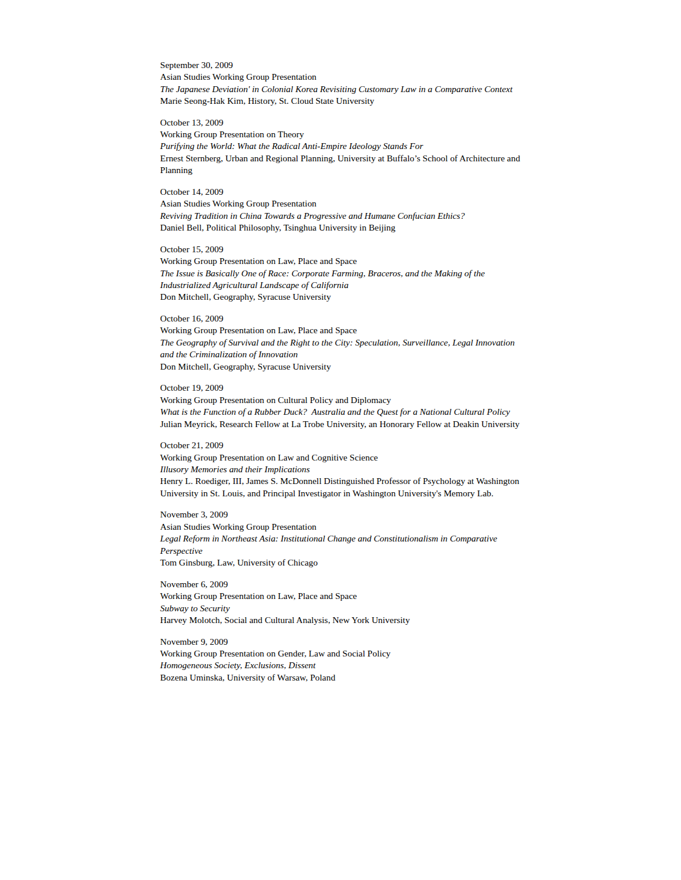September 30, 2009 Asian Studies Working Group Presentation The Japanese Deviation' in Colonial Korea Revisiting Customary Law in a Comparative Context Marie Seong-Hak Kim, History, St. Cloud State University
October 13, 2009 Working Group Presentation on Theory Purifying the World: What the Radical Anti-Empire Ideology Stands For Ernest Sternberg, Urban and Regional Planning, University at Buffalo’s School of Architecture and Planning
October 14, 2009 Asian Studies Working Group Presentation Reviving Tradition in China Towards a Progressive and Humane Confucian Ethics? Daniel Bell, Political Philosophy, Tsinghua University in Beijing
October 15, 2009 Working Group Presentation on Law, Place and Space The Issue is Basically One of Race: Corporate Farming, Braceros, and the Making of the Industrialized Agricultural Landscape of California Don Mitchell, Geography, Syracuse University
October 16, 2009 Working Group Presentation on Law, Place and Space The Geography of Survival and the Right to the City: Speculation, Surveillance, Legal Innovation and the Criminalization of Innovation Don Mitchell, Geography, Syracuse University
October 19, 2009 Working Group Presentation on Cultural Policy and Diplomacy What is the Function of a Rubber Duck? Australia and the Quest for a National Cultural Policy Julian Meyrick, Research Fellow at La Trobe University, an Honorary Fellow at Deakin University
October 21, 2009 Working Group Presentation on Law and Cognitive Science Illusory Memories and their Implications Henry L. Roediger, III, James S. McDonnell Distinguished Professor of Psychology at Washington University in St. Louis, and Principal Investigator in Washington University's Memory Lab.
November 3, 2009 Asian Studies Working Group Presentation Legal Reform in Northeast Asia: Institutional Change and Constitutionalism in Comparative Perspective Tom Ginsburg, Law, University of Chicago
November 6, 2009 Working Group Presentation on Law, Place and Space Subway to Security Harvey Molotch, Social and Cultural Analysis, New York University
November 9, 2009 Working Group Presentation on Gender, Law and Social Policy Homogeneous Society, Exclusions, Dissent Bozena Uminska, University of Warsaw, Poland